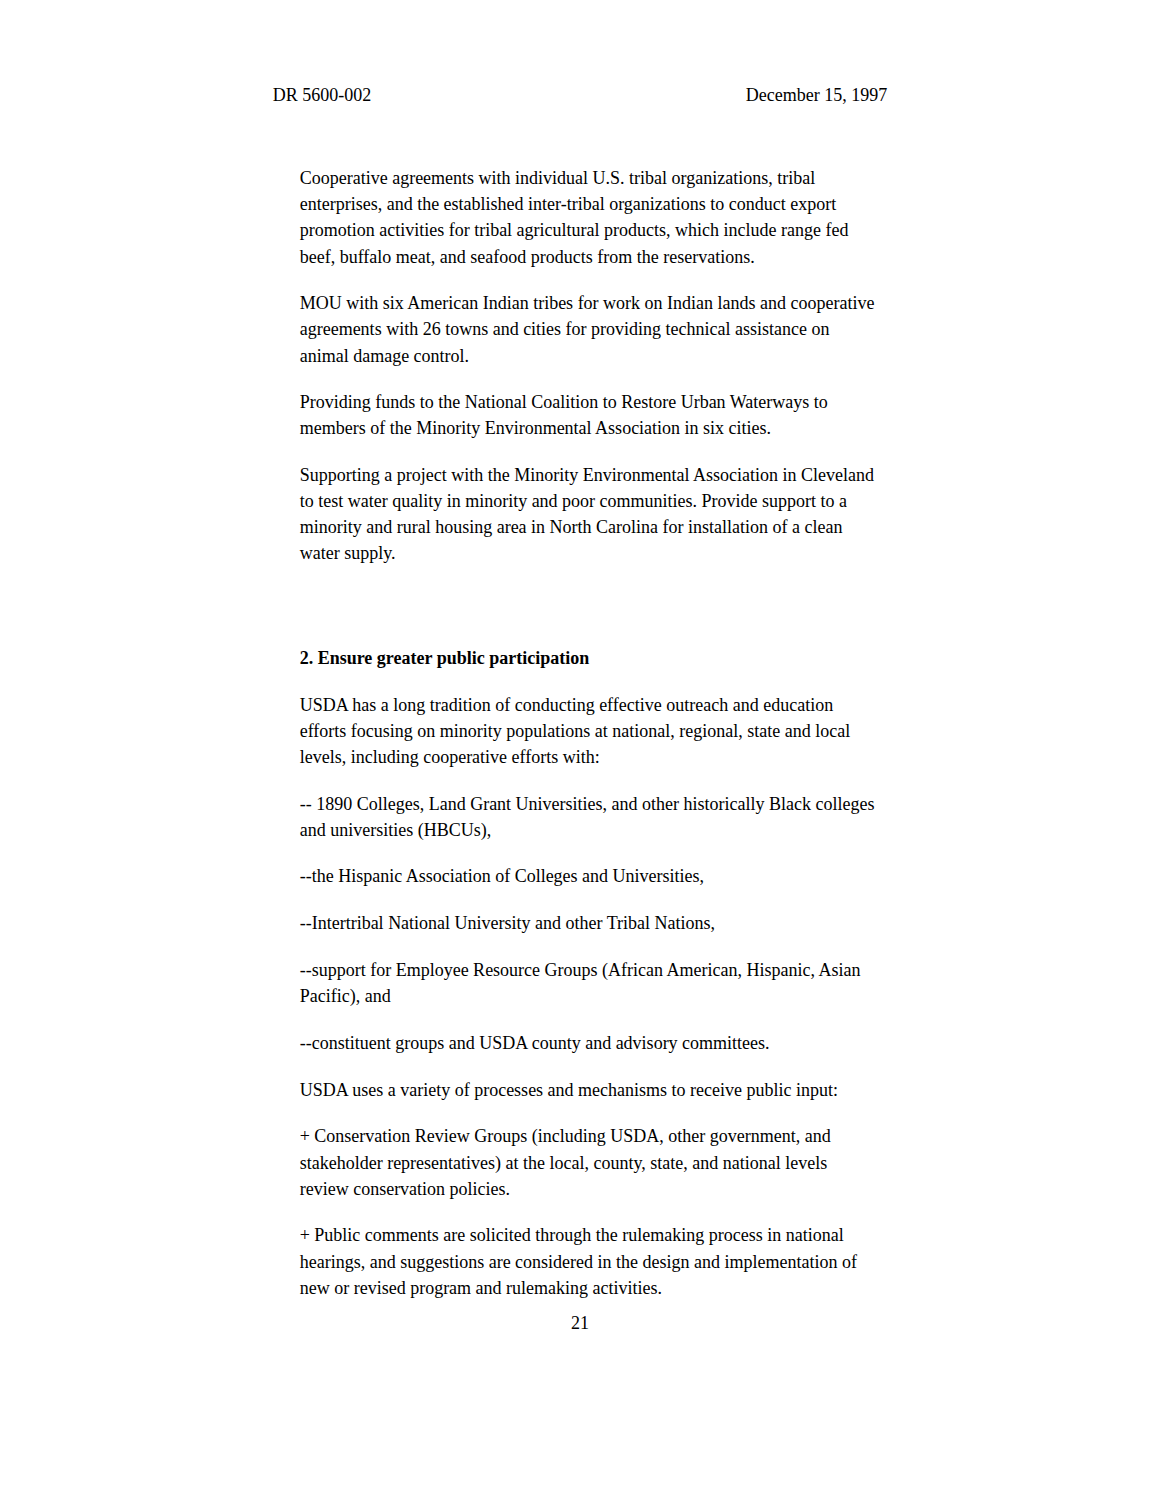DR 5600-002 December 15, 1997
Cooperative agreements with individual U.S. tribal organizations, tribal enterprises, and the established inter-tribal organizations to conduct export promotion activities for tribal agricultural products, which include range fed beef, buffalo meat, and seafood products from the reservations.
MOU with six American Indian tribes for work on Indian lands and cooperative agreements with 26 towns and cities for providing technical assistance on animal damage control.
Providing funds to the National Coalition to Restore Urban Waterways to members of the Minority Environmental Association in six cities.
Supporting a project with the Minority Environmental Association in Cleveland to test water quality in minority and poor communities. Provide support to a minority and rural housing area in North Carolina for installation of a clean water supply.
2. Ensure greater public participation
USDA has a long tradition of conducting effective outreach and education efforts focusing on minority populations at national, regional, state and local levels, including cooperative efforts with:
-- 1890 Colleges, Land Grant Universities, and other historically Black colleges and universities (HBCUs),
--the Hispanic Association of Colleges and Universities,
--Intertribal National University and other Tribal Nations,
--support for Employee Resource Groups (African American, Hispanic, Asian Pacific), and
--constituent groups and USDA county and advisory committees.
USDA uses a variety of processes and mechanisms to receive public input:
+ Conservation Review Groups (including USDA, other government, and stakeholder representatives) at the local, county, state, and national levels review conservation policies.
+ Public comments are solicited through the rulemaking process in national hearings, and suggestions are considered in the design and implementation of new or revised program and rulemaking activities.
21